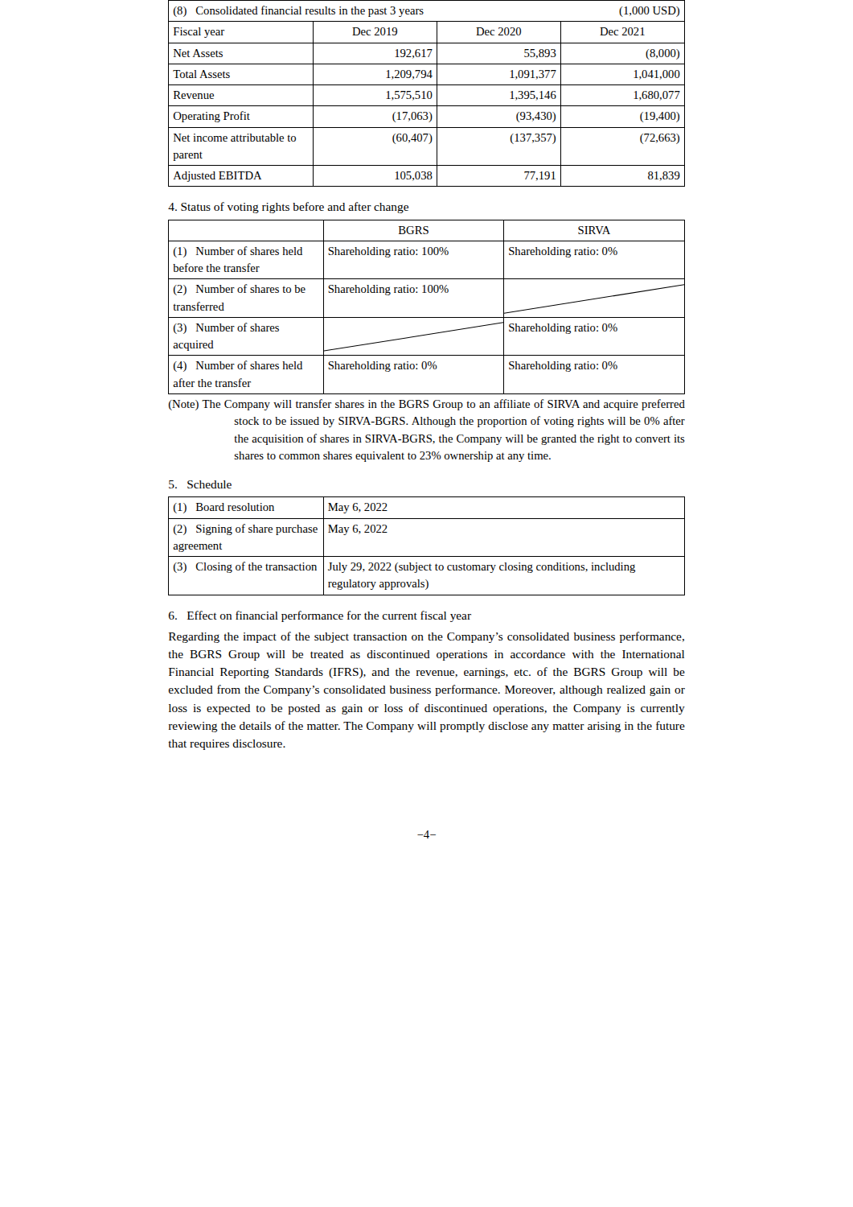| (8) Consolidated financial results in the past 3 years | | (1,000 USD) |
| Fiscal year | Dec 2019 | Dec 2020 | Dec 2021 |
| Net Assets | 192,617 | 55,893 | (8,000) |
| Total Assets | 1,209,794 | 1,091,377 | 1,041,000 |
| Revenue | 1,575,510 | 1,395,146 | 1,680,077 |
| Operating Profit | (17,063) | (93,430) | (19,400) |
| Net income attributable to parent | (60,407) | (137,357) | (72,663) |
| Adjusted EBITDA | 105,038 | 77,191 | 81,839 |
4. Status of voting rights before and after change
| | BGRS | SIRVA |
| (1) Number of shares held before the transfer | Shareholding ratio: 100% | Shareholding ratio: 0% |
| (2) Number of shares to be transferred | Shareholding ratio: 100% | |
| (3) Number of shares acquired | | Shareholding ratio: 0% |
| (4) Number of shares held after the transfer | Shareholding ratio: 0% | Shareholding ratio: 0% |
(Note) The Company will transfer shares in the BGRS Group to an affiliate of SIRVA and acquire preferred stock to be issued by SIRVA-BGRS. Although the proportion of voting rights will be 0% after the acquisition of shares in SIRVA-BGRS, the Company will be granted the right to convert its shares to common shares equivalent to 23% ownership at any time.
5. Schedule
| (1) Board resolution | May 6, 2022 |
| (2) Signing of share purchase agreement | May 6, 2022 |
| (3) Closing of the transaction | July 29, 2022 (subject to customary closing conditions, including regulatory approvals) |
6. Effect on financial performance for the current fiscal year
Regarding the impact of the subject transaction on the Company’s consolidated business performance, the BGRS Group will be treated as discontinued operations in accordance with the International Financial Reporting Standards (IFRS), and the revenue, earnings, etc. of the BGRS Group will be excluded from the Company’s consolidated business performance. Moreover, although realized gain or loss is expected to be posted as gain or loss of discontinued operations, the Company is currently reviewing the details of the matter. The Company will promptly disclose any matter arising in the future that requires disclosure.
−4−